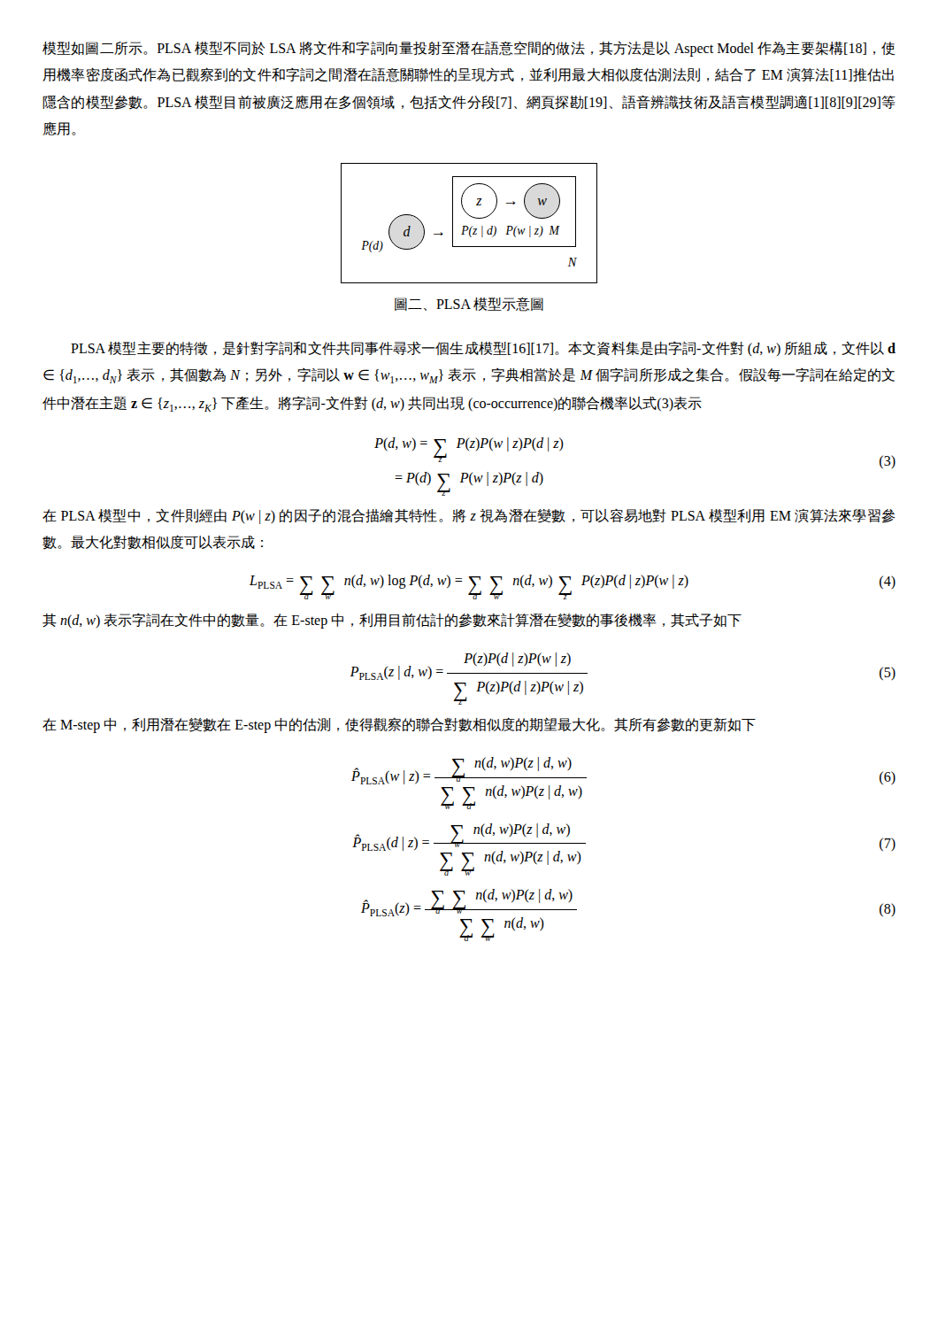模型如圖二所示。PLSA 模型不同於 LSA 將文件和字詞向量投射至潛在語意空間的做法，其方法是以 Aspect Model 作為主要架構[18]，使用機率密度函式作為已觀察到的文件和字詞之間潛在語意關聯性的呈現方式，並利用最大相似度估測法則，結合了 EM 演算法[11]推估出隱含的模型參數。PLSA 模型目前被廣泛應用在多個領域，包括文件分段[7]、網頁探勘[19]、語音辨識技術及語言模型調適[1][8][9][29]等應用。
P(d) d → z → w
P(z | d) P(w | z) M
N
圖二、PLSA 模型示意圖
PLSA 模型主要的特徵，是針對字詞和文件共同事件尋求一個生成模型[16][17]。本文資料集是由字詞-文件對 (d, w) 所組成，文件以 d ∈ {d1,…, dN} 表示，其個數為 N；另外，字詞以 w ∈ {w1,…, wM} 表示，字典相當於是 M 個字詞所形成之集合。假設每一字詞在給定的文件中潛在主題 z ∈ {z1,…, zK} 下產生。將字詞-文件對 (d, w) 共同出現 (co-occurrence)的聯合機率以式(3)表示
P(d, w) = ∑z P(z)P(w | z)P(d | z) = P(d) ∑z P(w | z)P(z | d) (3)
在 PLSA 模型中，文件則經由 P(w | z) 的因子的混合描繪其特性。將 z 視為潛在變數，可以容易地對 PLSA 模型利用 EM 演算法來學習參數。最大化對數相似度可以表示成：
LPLSA = ∑d∑w n(d, w) log P(d, w) = ∑d∑w n(d, w) ∑z P(z)P(d | z)P(w | z) (4)
其 n(d, w) 表示字詞在文件中的數量。在 E-step 中，利用目前估計的參數來計算潛在變數的事後機率，其式子如下
PPLSA(z | d, w) = P(z)P(d | z)P(w | z) ∑z P(z)P(d | z)P(w | z) (5)
在 M-step 中，利用潛在變數在 E-step 中的估測，使得觀察的聯合對數相似度的期望最大化。其所有參數的更新如下
P̂PLSA(w | z) = ∑d n(d, w)P(z | d, w) ∑w∑d n(d, w)P(z | d, w) (6)
P̂PLSA(d | z) = ∑w n(d, w)P(z | d, w) ∑d∑w n(d, w)P(z | d, w) (7)
P̂PLSA(z) = ∑d∑w n(d, w)P(z | d, w) ∑d∑w n(d, w) (8)